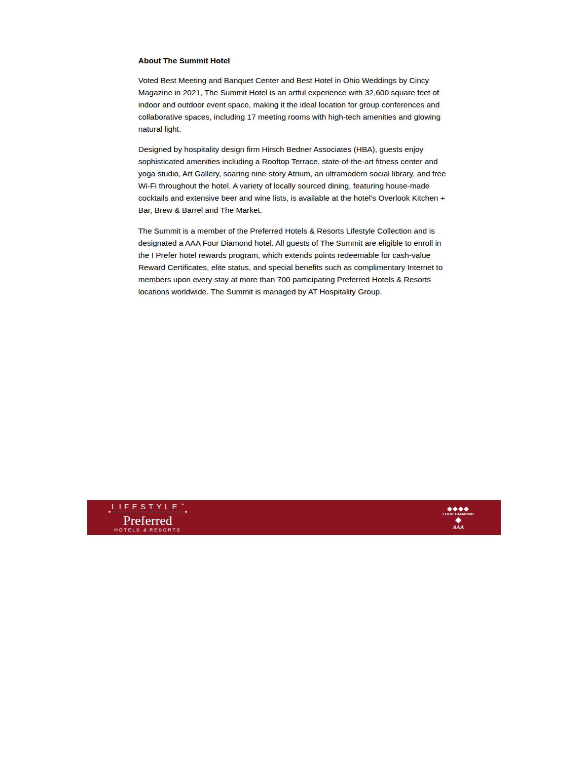About The Summit Hotel
Voted Best Meeting and Banquet Center and Best Hotel in Ohio Weddings by Cincy Magazine in 2021, The Summit Hotel is an artful experience with 32,600 square feet of indoor and outdoor event space, making it the ideal location for group conferences and collaborative spaces, including 17 meeting rooms with high-tech amenities and glowing natural light.
Designed by hospitality design firm Hirsch Bedner Associates (HBA), guests enjoy sophisticated amenities including a Rooftop Terrace, state-of-the-art fitness center and yoga studio, Art Gallery, soaring nine-story Atrium, an ultramodern social library, and free Wi-Fi throughout the hotel. A variety of locally sourced dining, featuring house-made cocktails and extensive beer and wine lists, is available at the hotel’s Overlook Kitchen + Bar, Brew & Barrel and The Market.
The Summit is a member of the Preferred Hotels & Resorts Lifestyle Collection and is designated a AAA Four Diamond hotel. All guests of The Summit are eligible to enroll in the I Prefer hotel rewards program, which extends points redeemable for cash-value Reward Certificates, elite status, and special benefits such as complimentary Internet to members upon every stay at more than 700 participating Preferred Hotels & Resorts locations worldwide. The Summit is managed by AT Hospitality Group.
Lifestyle™ Preferred Hotels & Resorts
◆◆◆◆ FOUR DIAMOND ◆ AAA